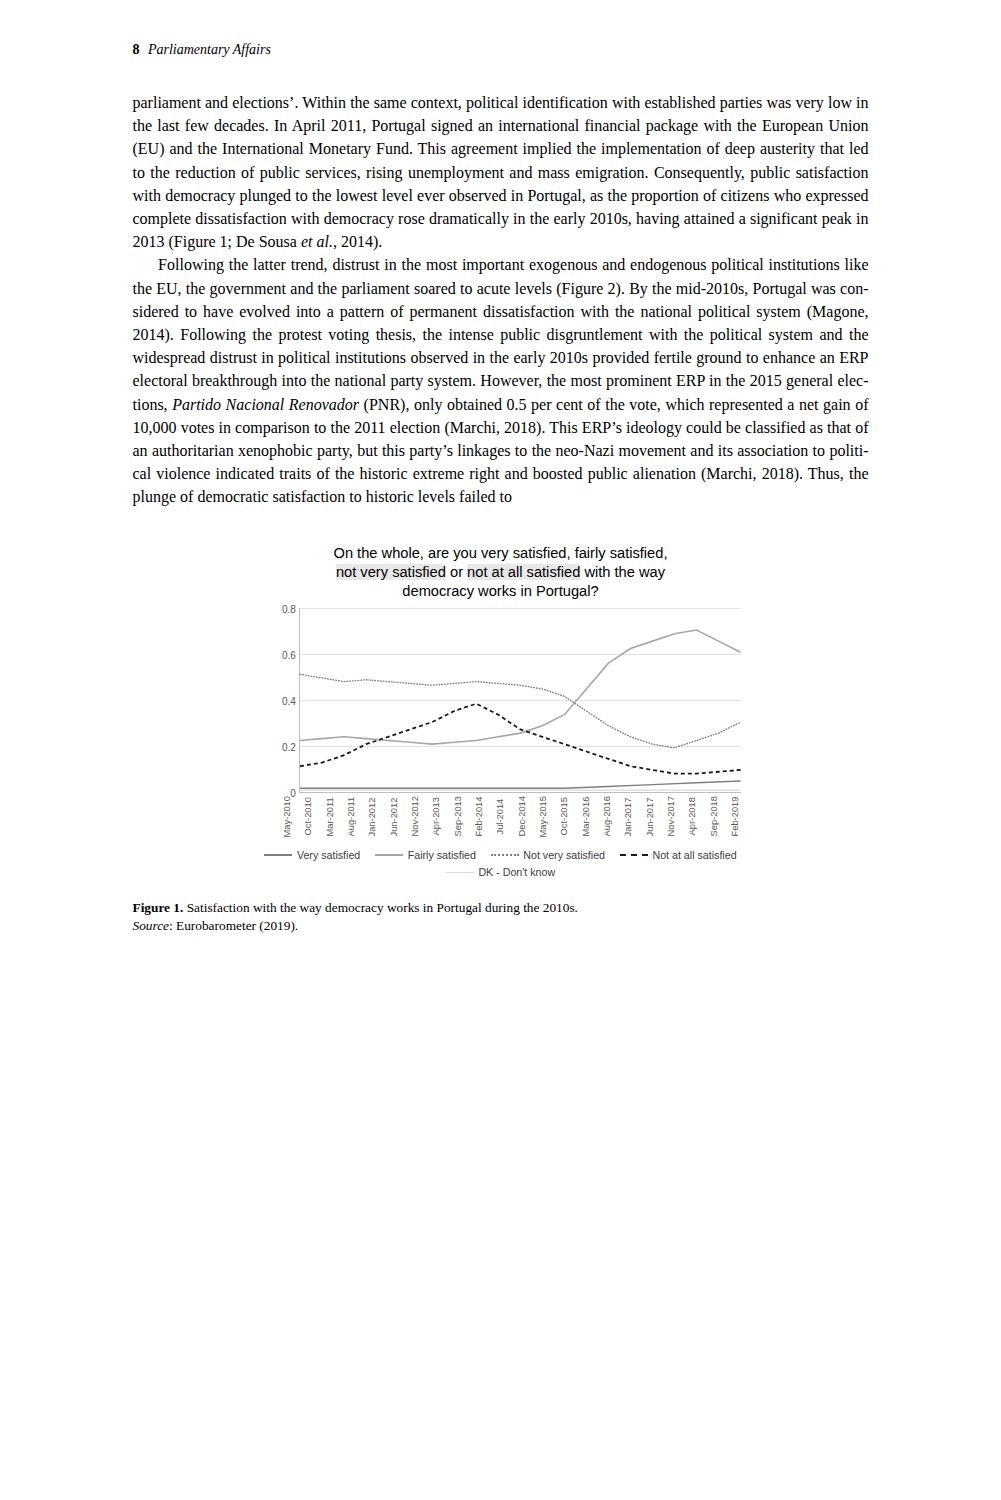8 Parliamentary Affairs
parliament and elections’. Within the same context, political identification with established parties was very low in the last few decades. In April 2011, Portugal signed an international financial package with the European Union (EU) and the International Monetary Fund. This agreement implied the implementation of deep austerity that led to the reduction of public services, rising unemployment and mass emigration. Consequently, public satisfaction with democracy plunged to the lowest level ever observed in Portugal, as the proportion of citizens who expressed complete dissatisfaction with democracy rose dramatically in the early 2010s, having attained a significant peak in 2013 (Figure 1; De Sousa et al., 2014).
Following the latter trend, distrust in the most important exogenous and endogenous political institutions like the EU, the government and the parliament soared to acute levels (Figure 2). By the mid-2010s, Portugal was considered to have evolved into a pattern of permanent dissatisfaction with the national political system (Magone, 2014). Following the protest voting thesis, the intense public disgruntlement with the political system and the widespread distrust in political institutions observed in the early 2010s provided fertile ground to enhance an ERP electoral breakthrough into the national party system. However, the most prominent ERP in the 2015 general elections, Partido Nacional Renovador (PNR), only obtained 0.5 per cent of the vote, which represented a net gain of 10,000 votes in comparison to the 2011 election (Marchi, 2018). This ERP’s ideology could be classified as that of an authoritarian xenophobic party, but this party’s linkages to the neo-Nazi movement and its association to political violence indicated traits of the historic extreme right and boosted public alienation (Marchi, 2018). Thus, the plunge of democratic satisfaction to historic levels failed to
On the whole, are you very satisfied, fairly satisfied, not very satisfied or not at all satisfied with the way democracy works in Portugal?
0.8
0.6
0.4
0.2
0
May-2010 Oct-2010 Mar-2011 Aug-2011 Jan-2012 Jun-2012 Nov-2012 Apr-2013 Sep-2013 Feb-2014 Jul-2014 Dec-2014 May-2015 Oct-2015 Mar-2016 Aug-2016 Jan-2017 Jun-2017 Nov-2017 Apr-2018 Sep-2018 Feb-2019
Very satisfied Fairly satisfied Not very satisfied Not at all satisfied DK - Don't know
Figure 1. Satisfaction with the way democracy works in Portugal during the 2010s.
Source: Eurobarometer (2019).